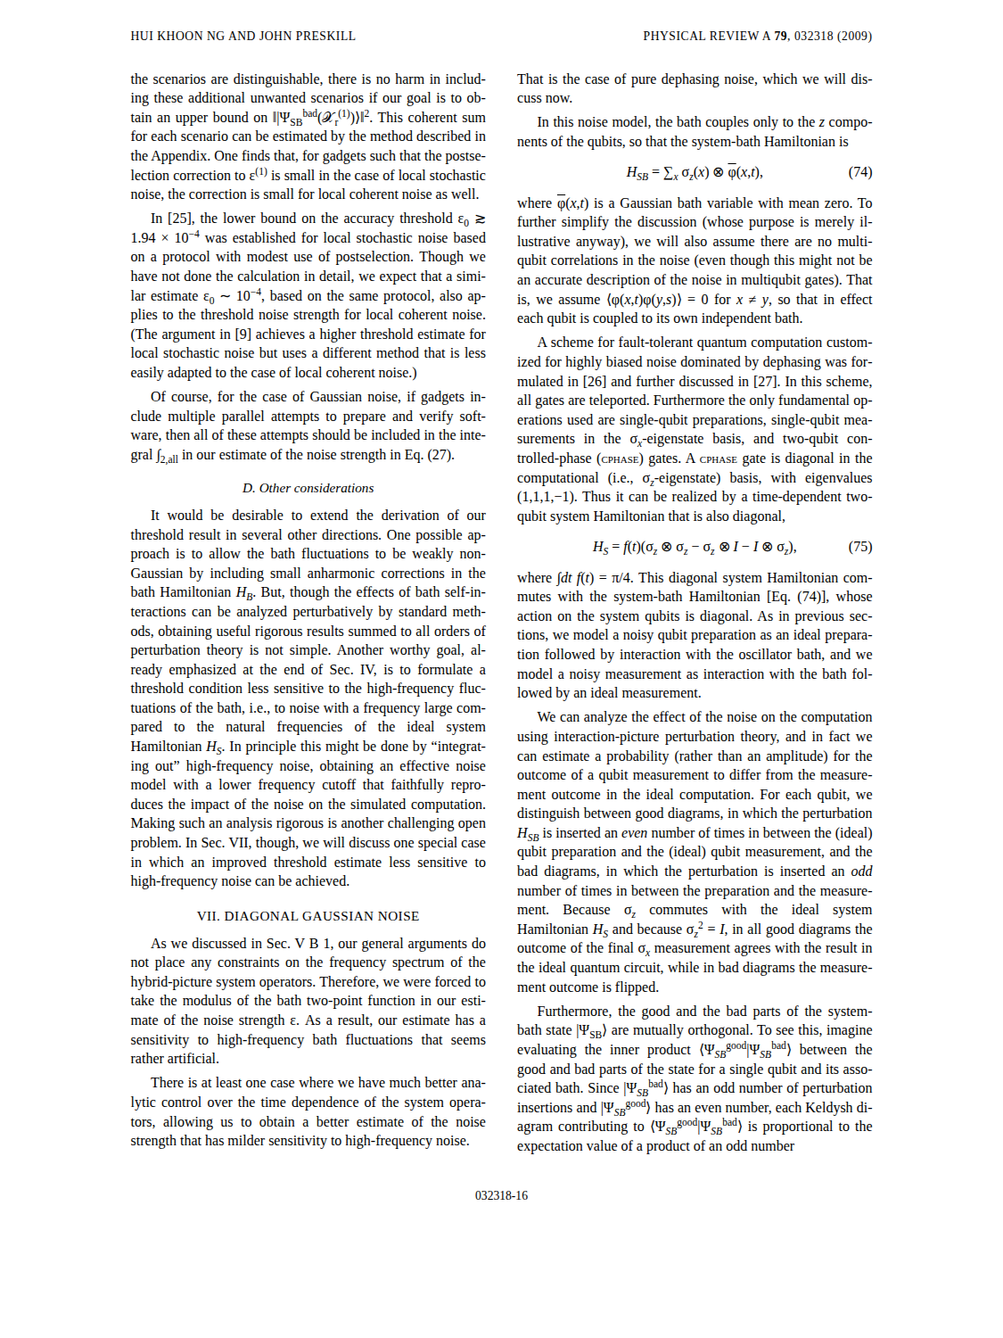Hui Khoon Ng and John Preskill Physical Review A 79, 032318 (2009)
the scenarios are distinguishable, there is no harm in including these additional unwanted scenarios if our goal is to obtain an upper bound on ‖|ΨSBbad(𝒳r(1))⟩‖2. This coherent sum for each scenario can be estimated by the method described in the Appendix. One finds that, for gadgets such that the postselection correction to ε(1) is small in the case of local stochastic noise, the correction is small for local coherent noise as well.
In [25], the lower bound on the accuracy threshold ε0 ≳ 1.94 × 10−4 was established for local stochastic noise based on a protocol with modest use of postselection. Though we have not done the calculation in detail, we expect that a similar estimate ε0 ∼ 10−4, based on the same protocol, also applies to the threshold noise strength for local coherent noise. (The argument in [9] achieves a higher threshold estimate for local stochastic noise but uses a different method that is less easily adapted to the case of local coherent noise.)
Of course, for the case of Gaussian noise, if gadgets include multiple parallel attempts to prepare and verify software, then all of these attempts should be included in the integral ∫2,all in our estimate of the noise strength in Eq. (27).
D. Other considerations
It would be desirable to extend the derivation of our threshold result in several other directions. One possible approach is to allow the bath fluctuations to be weakly non-Gaussian by including small anharmonic corrections in the bath Hamiltonian HB. But, though the effects of bath self-interactions can be analyzed perturbatively by standard methods, obtaining useful rigorous results summed to all orders of perturbation theory is not simple. Another worthy goal, already emphasized at the end of Sec. IV, is to formulate a threshold condition less sensitive to the high-frequency fluctuations of the bath, i.e., to noise with a frequency large compared to the natural frequencies of the ideal system Hamiltonian HS. In principle this might be done by “integrating out” high-frequency noise, obtaining an effective noise model with a lower frequency cutoff that faithfully reproduces the impact of the noise on the simulated computation. Making such an analysis rigorous is another challenging open problem. In Sec. VII, though, we will discuss one special case in which an improved threshold estimate less sensitive to high-frequency noise can be achieved.
VII. Diagonal Gaussian noise
As we discussed in Sec. V B 1, our general arguments do not place any constraints on the frequency spectrum of the hybrid-picture system operators. Therefore, we were forced to take the modulus of the bath two-point function in our estimate of the noise strength ε. As a result, our estimate has a sensitivity to high-frequency bath fluctuations that seems rather artificial.
There is at least one case where we have much better analytic control over the time dependence of the system operators, allowing us to obtain a better estimate of the noise strength that has milder sensitivity to high-frequency noise.
That is the case of pure dephasing noise, which we will discuss now.
In this noise model, the bath couples only to the z components of the qubits, so that the system-bath Hamiltonian is
HSB = ∑x σz(x) ⊗ φ(x,t), (74)
where φ(x,t) is a Gaussian bath variable with mean zero. To further simplify the discussion (whose purpose is merely illustrative anyway), we will also assume there are no multiqubit correlations in the noise (even though this might not be an accurate description of the noise in multiqubit gates). That is, we assume ⟨φ(x,t)φ(y,s)⟩ = 0 for x ≠ y, so that in effect each qubit is coupled to its own independent bath.
A scheme for fault-tolerant quantum computation customized for highly biased noise dominated by dephasing was formulated in [26] and further discussed in [27]. In this scheme, all gates are teleported. Furthermore the only fundamental operations used are single-qubit preparations, single-qubit measurements in the σx-eigenstate basis, and two-qubit controlled-phase (cphase) gates. A cphase gate is diagonal in the computational (i.e., σz-eigenstate) basis, with eigenvalues (1,1,1,−1). Thus it can be realized by a time-dependent two-qubit system Hamiltonian that is also diagonal,
HS = f(t)(σz ⊗ σz − σz ⊗ I − I ⊗ σz), (75)
where ∫dt f(t) = π/4. This diagonal system Hamiltonian commutes with the system-bath Hamiltonian [Eq. (74)], whose action on the system qubits is diagonal. As in previous sections, we model a noisy qubit preparation as an ideal preparation followed by interaction with the oscillator bath, and we model a noisy measurement as interaction with the bath followed by an ideal measurement.
We can analyze the effect of the noise on the computation using interaction-picture perturbation theory, and in fact we can estimate a probability (rather than an amplitude) for the outcome of a qubit measurement to differ from the measurement outcome in the ideal computation. For each qubit, we distinguish between good diagrams, in which the perturbation HSB is inserted an even number of times in between the (ideal) qubit preparation and the (ideal) qubit measurement, and the bad diagrams, in which the perturbation is inserted an odd number of times in between the preparation and the measurement. Because σz commutes with the ideal system Hamiltonian HS and because σz2 = I, in all good diagrams the outcome of the final σx measurement agrees with the result in the ideal quantum circuit, while in bad diagrams the measurement outcome is flipped.
Furthermore, the good and the bad parts of the system-bath state |ΨSB⟩ are mutually orthogonal. To see this, imagine evaluating the inner product ⟨ΨSBgood|ΨSBbad⟩ between the good and bad parts of the state for a single qubit and its associated bath. Since |ΨSBbad⟩ has an odd number of perturbation insertions and |ΨSBgood⟩ has an even number, each Keldysh diagram contributing to ⟨ΨSBgood|ΨSBbad⟩ is proportional to the expectation value of a product of an odd number
032318-16